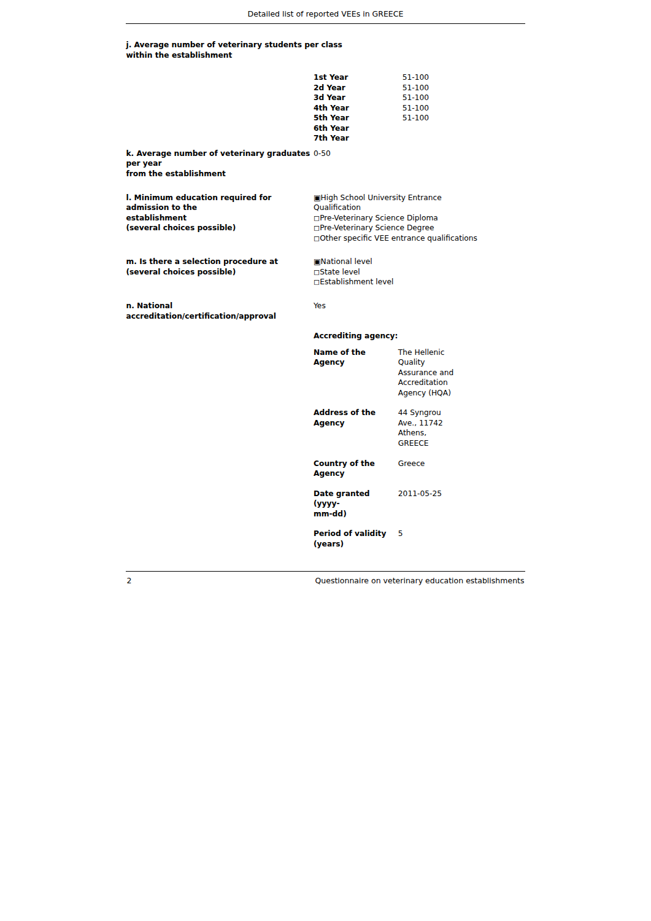Detailed list of reported VEEs in GREECE
j. Average number of veterinary students per class
within the establishment
| | / 1st Year / 51-100 / / 2d Year / 51-100 / / 3d Year / 51-100 / / 4th Year / 51-100 / / 5th Year / 51-100 / / 6th Year / / / 7th Year / / |
| k. Average number of veterinary graduates per year from the establishment | 0-50 |
| l. Minimum education required for admission to the establishment (several choices possible) | ▣High School University Entrance Qualification ◻Pre-Veterinary Science Diploma ◻Pre-Veterinary Science Degree ◻Other specific VEE entrance qualifications |
| m. Is there a selection procedure at (several choices possible) | ▣National level ◻State level ◻Establishment level |
| n. National accreditation/certification/approval | Yes |
| | Accrediting agency: / Name of the Agency / The Hellenic Quality Assurance and Accreditation Agency (HQA) / / Address of the Agency / 44 Syngrou Ave., 11742 Athens, GREECE / / Country of the Agency / Greece / / Date granted (yyyy- mm-dd) / 2011-05-25 / / Period of validity (years) / 5 / |
| 2 | Questionnaire on veterinary education establishments |